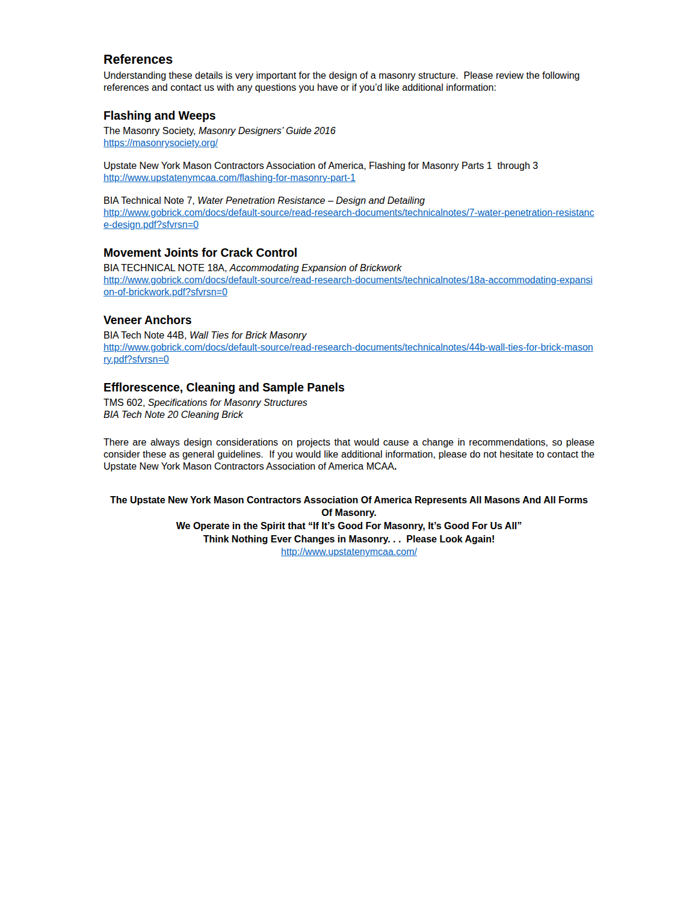References
Understanding these details is very important for the design of a masonry structure. Please review the following references and contact us with any questions you have or if you’d like additional information:
Flashing and Weeps
The Masonry Society, Masonry Designers’ Guide 2016
https://masonrysociety.org/
Upstate New York Mason Contractors Association of America, Flashing for Masonry Parts 1 through 3
http://www.upstatenymcaa.com/flashing-for-masonry-part-1
BIA Technical Note 7, Water Penetration Resistance – Design and Detailing
http://www.gobrick.com/docs/default-source/read-research-documents/technicalnotes/7-water-penetration-resistance-design.pdf?sfvrsn=0
Movement Joints for Crack Control
BIA TECHNICAL NOTE 18A, Accommodating Expansion of Brickwork
http://www.gobrick.com/docs/default-source/read-research-documents/technicalnotes/18a-accommodating-expansion-of-brickwork.pdf?sfvrsn=0
Veneer Anchors
BIA Tech Note 44B, Wall Ties for Brick Masonry
http://www.gobrick.com/docs/default-source/read-research-documents/technicalnotes/44b-wall-ties-for-brick-masonry.pdf?sfvrsn=0
Efflorescence, Cleaning and Sample Panels
TMS 602, Specifications for Masonry Structures
BIA Tech Note 20 Cleaning Brick
There are always design considerations on projects that would cause a change in recommendations, so please consider these as general guidelines. If you would like additional information, please do not hesitate to contact the Upstate New York Mason Contractors Association of America MCAA.
The Upstate New York Mason Contractors Association Of America Represents All Masons And All Forms Of Masonry. We Operate in the Spirit that “If It’s Good For Masonry, It’s Good For Us All” Think Nothing Ever Changes in Masonry. . . Please Look Again! http://www.upstatenymcaa.com/